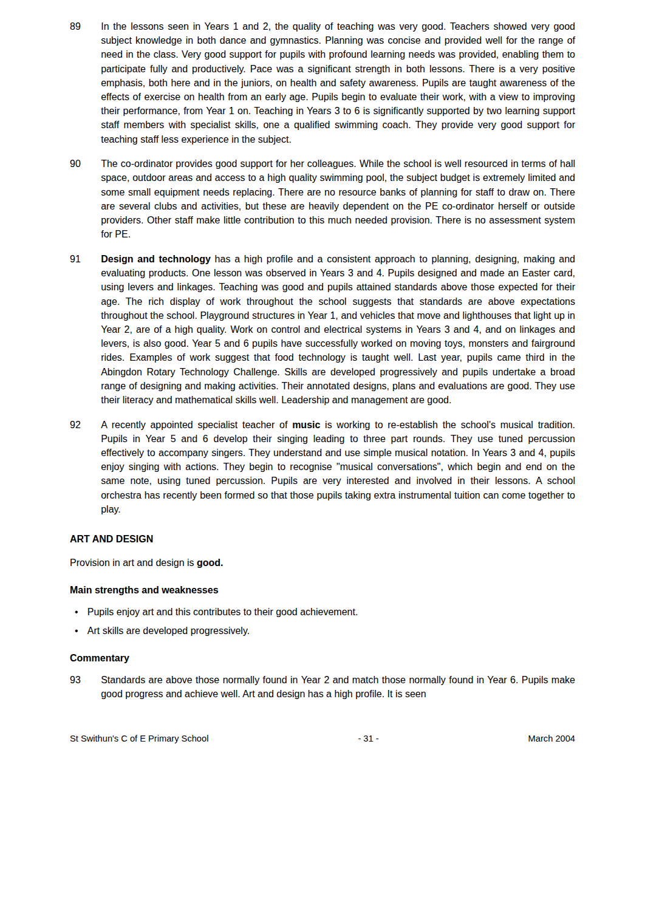89
In the lessons seen in Years 1 and 2, the quality of teaching was very good. Teachers showed very good subject knowledge in both dance and gymnastics. Planning was concise and provided well for the range of need in the class. Very good support for pupils with profound learning needs was provided, enabling them to participate fully and productively. Pace was a significant strength in both lessons. There is a very positive emphasis, both here and in the juniors, on health and safety awareness. Pupils are taught awareness of the effects of exercise on health from an early age. Pupils begin to evaluate their work, with a view to improving their performance, from Year 1 on. Teaching in Years 3 to 6 is significantly supported by two learning support staff members with specialist skills, one a qualified swimming coach. They provide very good support for teaching staff less experience in the subject.
90
The co-ordinator provides good support for her colleagues. While the school is well resourced in terms of hall space, outdoor areas and access to a high quality swimming pool, the subject budget is extremely limited and some small equipment needs replacing. There are no resource banks of planning for staff to draw on. There are several clubs and activities, but these are heavily dependent on the PE co-ordinator herself or outside providers. Other staff make little contribution to this much needed provision. There is no assessment system for PE.
91
Design and technology has a high profile and a consistent approach to planning, designing, making and evaluating products. One lesson was observed in Years 3 and 4. Pupils designed and made an Easter card, using levers and linkages. Teaching was good and pupils attained standards above those expected for their age. The rich display of work throughout the school suggests that standards are above expectations throughout the school. Playground structures in Year 1, and vehicles that move and lighthouses that light up in Year 2, are of a high quality. Work on control and electrical systems in Years 3 and 4, and on linkages and levers, is also good. Year 5 and 6 pupils have successfully worked on moving toys, monsters and fairground rides. Examples of work suggest that food technology is taught well. Last year, pupils came third in the Abingdon Rotary Technology Challenge. Skills are developed progressively and pupils undertake a broad range of designing and making activities. Their annotated designs, plans and evaluations are good. They use their literacy and mathematical skills well. Leadership and management are good.
92
A recently appointed specialist teacher of music is working to re-establish the school's musical tradition. Pupils in Year 5 and 6 develop their singing leading to three part rounds. They use tuned percussion effectively to accompany singers. They understand and use simple musical notation. In Years 3 and 4, pupils enjoy singing with actions. They begin to recognise "musical conversations", which begin and end on the same note, using tuned percussion. Pupils are very interested and involved in their lessons. A school orchestra has recently been formed so that those pupils taking extra instrumental tuition can come together to play.
Art and design
Provision in art and design is good.
Main strengths and weaknesses
Pupils enjoy art and this contributes to their good achievement.
Art skills are developed progressively.
Commentary
93
Standards are above those normally found in Year 2 and match those normally found in Year 6. Pupils make good progress and achieve well. Art and design has a high profile. It is seen
St Swithun's C of E Primary School
- 31 -
March 2004